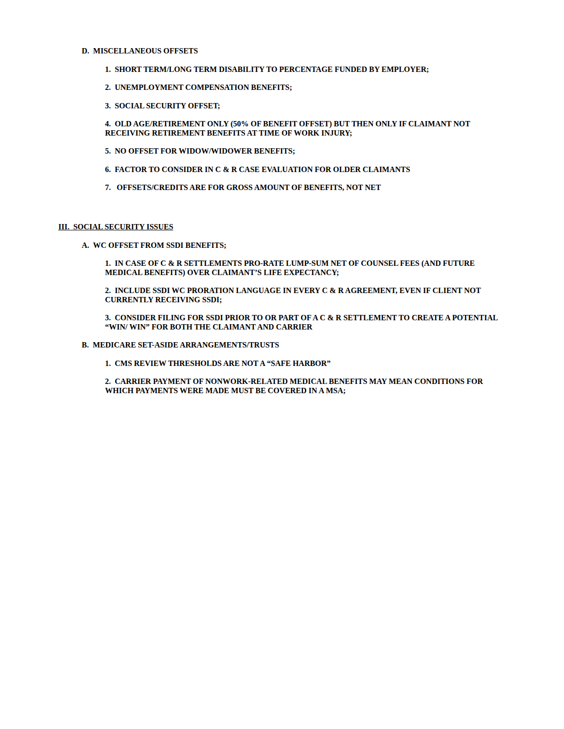D. MISCELLANEOUS OFFSETS
1. SHORT TERM/LONG TERM DISABILITY TO PERCENTAGE FUNDED BY EMPLOYER;
2. UNEMPLOYMENT COMPENSATION BENEFITS;
3. SOCIAL SECURITY OFFSET;
4. OLD AGE/RETIREMENT ONLY (50% OF BENEFIT OFFSET) BUT THEN ONLY IF CLAIMANT NOT RECEIVING RETIREMENT BENEFITS AT TIME OF WORK INJURY;
5. NO OFFSET FOR WIDOW/WIDOWER BENEFITS;
6. FACTOR TO CONSIDER IN C & R CASE EVALUATION FOR OLDER CLAIMANTS
7. OFFSETS/CREDITS ARE FOR GROSS AMOUNT OF BENEFITS, NOT NET
III. SOCIAL SECURITY ISSUES
A. WC OFFSET FROM SSDI BENEFITS;
1. IN CASE OF C & R SETTLEMENTS PRO-RATE LUMP-SUM NET OF COUNSEL FEES (AND FUTURE MEDICAL BENEFITS) OVER CLAIMANT’S LIFE EXPECTANCY;
2. INCLUDE SSDI WC PRORATION LANGUAGE IN EVERY C & R AGREEMENT, EVEN IF CLIENT NOT CURRENTLY RECEIVING SSDI;
3. CONSIDER FILING FOR SSDI PRIOR TO OR PART OF A C & R SETTLEMENT TO CREATE A POTENTIAL “WIN/ WIN” FOR BOTH THE CLAIMANT AND CARRIER
B. MEDICARE SET-ASIDE ARRANGEMENTS/TRUSTS
1. CMS REVIEW THRESHOLDS ARE NOT A “SAFE HARBOR”
2. CARRIER PAYMENT OF NONWORK-RELATED MEDICAL BENEFITS MAY MEAN CONDITIONS FOR WHICH PAYMENTS WERE MADE MUST BE COVERED IN A MSA;